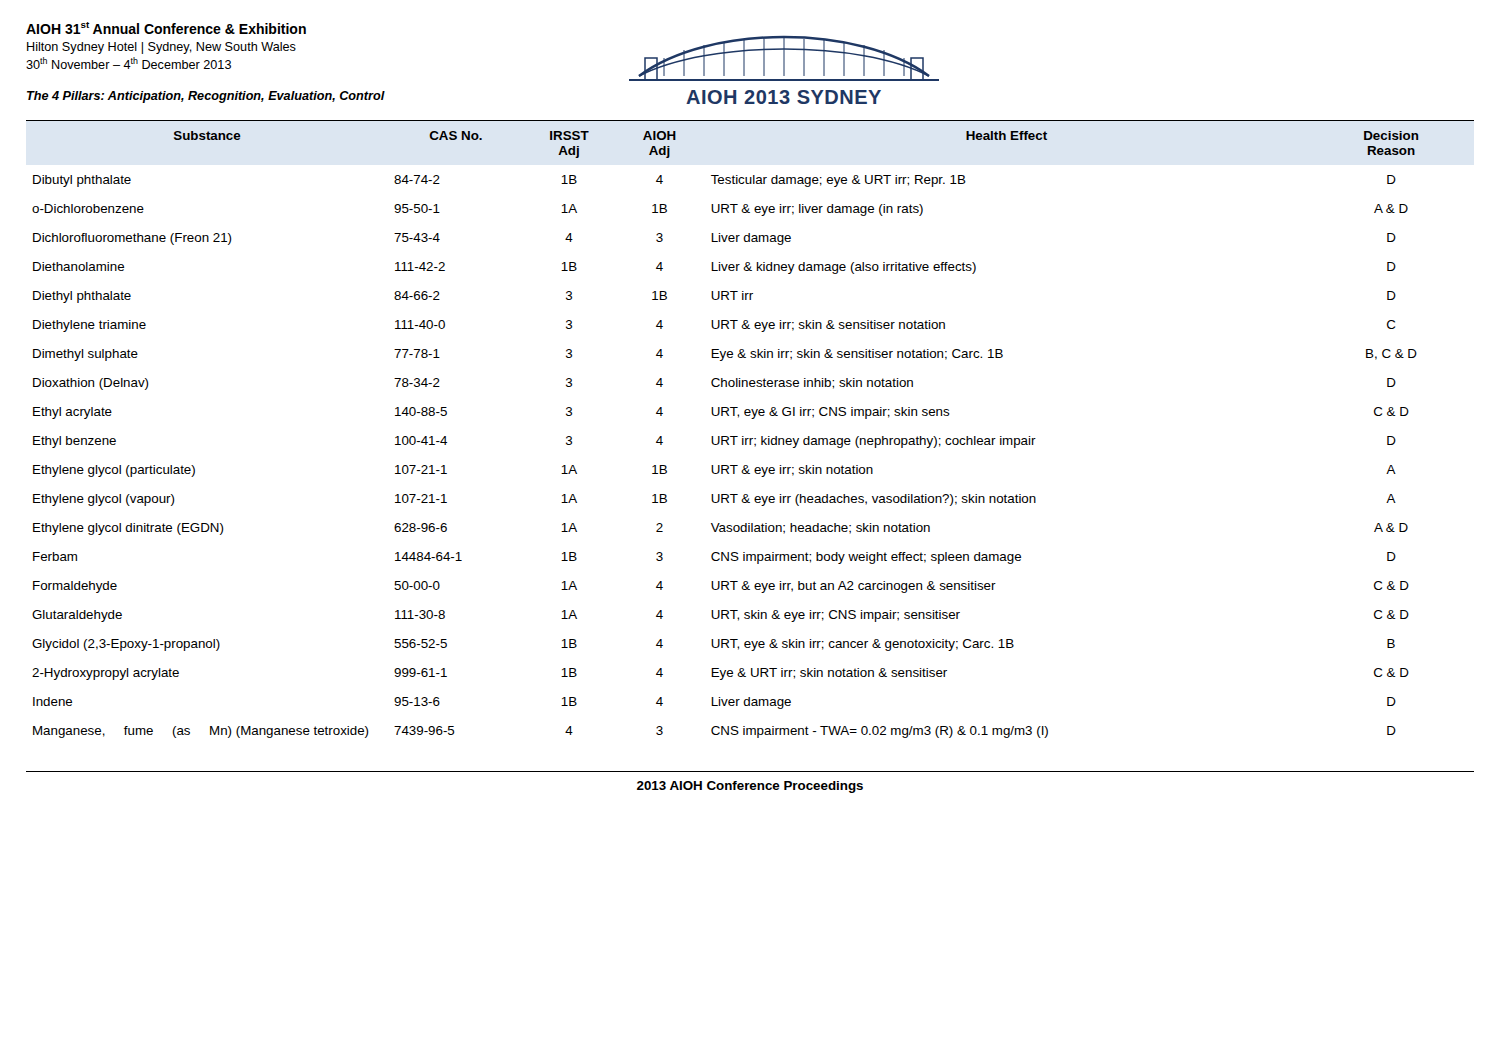AIOH 31st Annual Conference & Exhibition
Hilton Sydney Hotel | Sydney, New South Wales
30th November – 4th December 2013
The 4 Pillars: Anticipation, Recognition, Evaluation, Control
AIOH 2013 SYDNEY
| Dibutyl phthalate | 84-74-2 | 1B | 4 | Testicular damage; eye & URT irr; Repr. 1B | D |
| o-Dichlorobenzene | 95-50-1 | 1A | 1B | URT & eye irr; liver damage (in rats) | A & D |
| Dichlorofluoromethane (Freon 21) | 75-43-4 | 4 | 3 | Liver damage | D |
| Diethanolamine | 111-42-2 | 1B | 4 | Liver & kidney damage (also irritative effects) | D |
| Diethyl phthalate | 84-66-2 | 3 | 1B | URT irr | D |
| Diethylene triamine | 111-40-0 | 3 | 4 | URT & eye irr; skin & sensitiser notation | C |
| Dimethyl sulphate | 77-78-1 | 3 | 4 | Eye & skin irr; skin & sensitiser notation; Carc. 1B | B, C & D |
| Dioxathion (Delnav) | 78-34-2 | 3 | 4 | Cholinesterase inhib; skin notation | D |
| Substance | CAS No. | IRSST Adj | AIOH Adj | Health Effect | Decision Reason |
| Ethyl acrylate | 140-88-5 | 3 | 4 | URT, eye & GI irr; CNS impair; skin sens | C & D |
| Ethyl benzene | 100-41-4 | 3 | 4 | URT irr; kidney damage (nephropathy); cochlear impair | D |
| Ethylene glycol (particulate) | 107-21-1 | 1A | 1B | URT & eye irr; skin notation | A |
| Ethylene glycol (vapour) | 107-21-1 | 1A | 1B | URT & eye irr (headaches, vasodilation?); skin notation | A |
| Ethylene glycol dinitrate (EGDN) | 628-96-6 | 1A | 2 | Vasodilation; headache; skin notation | A & D |
| Ferbam | 14484-64-1 | 1B | 3 | CNS impairment; body weight effect; spleen damage | D |
| Formaldehyde | 50-00-0 | 1A | 4 | URT & eye irr, but an A2 carcinogen & sensitiser | C & D |
| Glutaraldehyde | 111-30-8 | 1A | 4 | URT, skin & eye irr; CNS impair; sensitiser | C & D |
| Glycidol (2,3-Epoxy-1-propanol) | 556-52-5 | 1B | 4 | URT, eye & skin irr; cancer & genotoxicity; Carc. 1B | B |
| 2-Hydroxypropyl acrylate | 999-61-1 | 1B | 4 | Eye & URT irr; skin notation & sensitiser | C & D |
| Indene | 95-13-6 | 1B | 4 | Liver damage | D |
| Manganese, fume (as Mn) (Manganese tetroxide) | 7439-96-5 | 4 | 3 | CNS impairment - TWA= 0.02 mg/m3 (R) & 0.1 mg/m3 (I) | D |
2013 AIOH Conference Proceedings